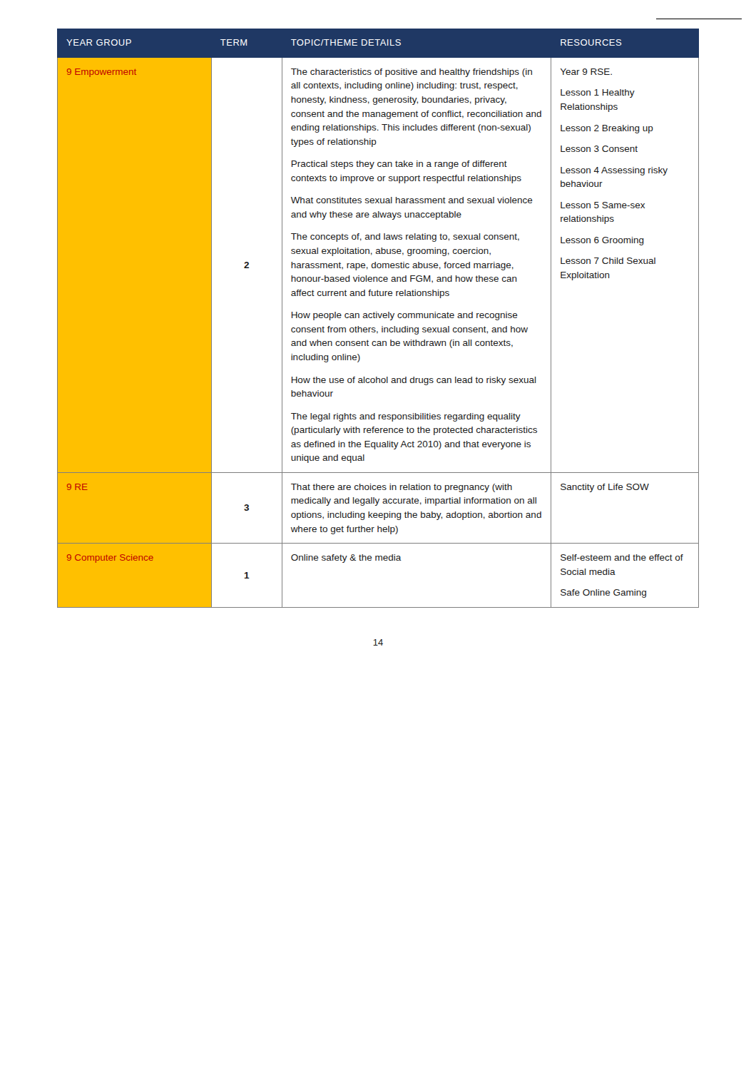| YEAR GROUP | TERM | TOPIC/THEME DETAILS | RESOURCES |
| --- | --- | --- | --- |
| 9 Empowerment | 2 | The characteristics of positive and healthy friendships (in all contexts, including online) including: trust, respect, honesty, kindness, generosity, boundaries, privacy, consent and the management of conflict, reconciliation and ending relationships. This includes different (non-sexual) types of relationship Practical steps they can take in a range of different contexts to improve or support respectful relationships What constitutes sexual harassment and sexual violence and why these are always unacceptable The concepts of, and laws relating to, sexual consent, sexual exploitation, abuse, grooming, coercion, harassment, rape, domestic abuse, forced marriage, honour-based violence and FGM, and how these can affect current and future relationships How people can actively communicate and recognise consent from others, including sexual consent, and how and when consent can be withdrawn (in all contexts, including online) How the use of alcohol and drugs can lead to risky sexual behaviour The legal rights and responsibilities regarding equality (particularly with reference to the protected characteristics as defined in the Equality Act 2010) and that everyone is unique and equal | Year 9 RSE. Lesson 1 Healthy Relationships Lesson 2 Breaking up Lesson 3 Consent Lesson 4 Assessing risky behaviour Lesson 5 Same-sex relationships Lesson 6 Grooming Lesson 7 Child Sexual Exploitation |
| 9 RE | 3 | That there are choices in relation to pregnancy (with medically and legally accurate, impartial information on all options, including keeping the baby, adoption, abortion and where to get further help) | Sanctity of Life SOW |
| 9 Computer Science | 1 | Online safety & the media | Self-esteem and the effect of Social media Safe Online Gaming |
14